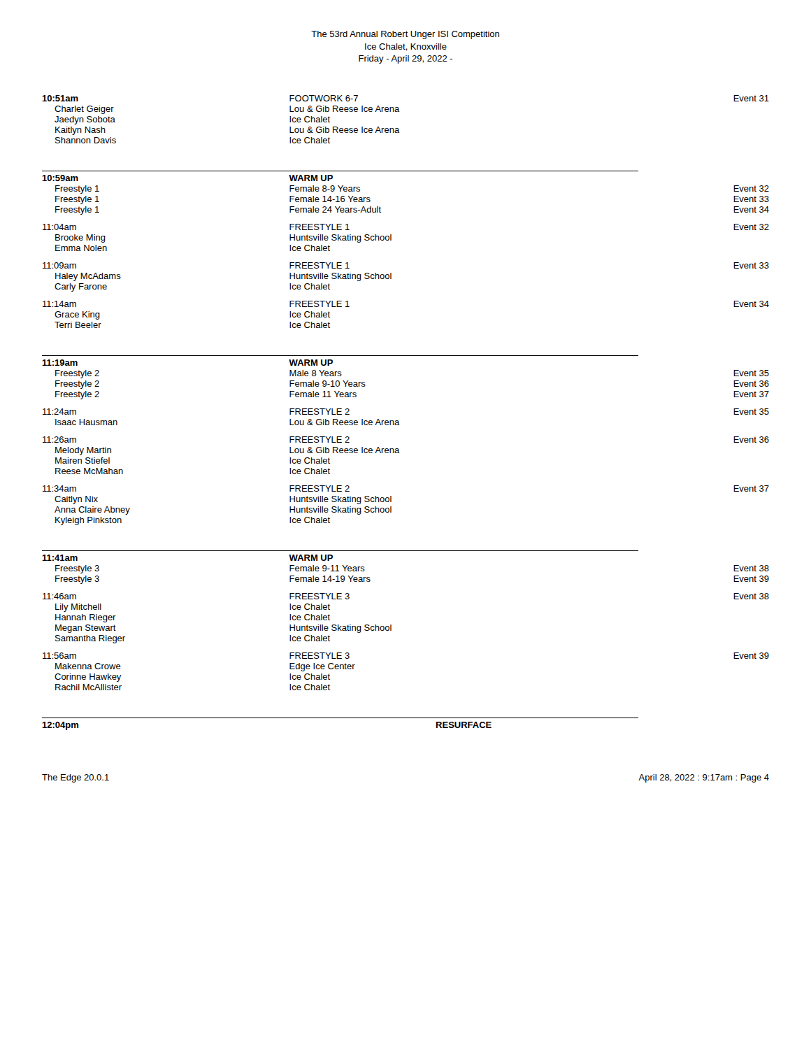The 53rd Annual Robert Unger ISI Competition
Ice Chalet, Knoxville
Friday - April 29, 2022 -
| 10:51am | FOOTWORK 6-7 | Event 31 |
| Charlet Geiger | Lou & Gib Reese Ice Arena | |
| Jaedyn Sobota | Ice Chalet | |
| Kaitlyn Nash | Lou & Gib Reese Ice Arena | |
| Shannon Davis | Ice Chalet | |
| 10:59am | WARM UP | |
| Freestyle 1 | Female 8-9 Years | Event 32 |
| Freestyle 1 | Female 14-16 Years | Event 33 |
| Freestyle 1 | Female 24 Years-Adult | Event 34 |
| 11:04am | FREESTYLE 1 | Event 32 |
| Brooke Ming | Huntsville Skating School | |
| Emma Nolen | Ice Chalet | |
| 11:09am | FREESTYLE 1 | Event 33 |
| Haley McAdams | Huntsville Skating School | |
| Carly Farone | Ice Chalet | |
| 11:14am | FREESTYLE 1 | Event 34 |
| Grace King | Ice Chalet | |
| Terri Beeler | Ice Chalet | |
| 11:19am | WARM UP | |
| Freestyle 2 | Male 8 Years | Event 35 |
| Freestyle 2 | Female 9-10 Years | Event 36 |
| Freestyle 2 | Female 11 Years | Event 37 |
| 11:24am | FREESTYLE 2 | Event 35 |
| Isaac Hausman | Lou & Gib Reese Ice Arena | |
| 11:26am | FREESTYLE 2 | Event 36 |
| Melody Martin | Lou & Gib Reese Ice Arena | |
| Mairen Stiefel | Ice Chalet | |
| Reese McMahan | Ice Chalet | |
| 11:34am | FREESTYLE 2 | Event 37 |
| Caitlyn Nix | Huntsville Skating School | |
| Anna Claire Abney | Huntsville Skating School | |
| Kyleigh Pinkston | Ice Chalet | |
| 11:41am | WARM UP | |
| Freestyle 3 | Female 9-11 Years | Event 38 |
| Freestyle 3 | Female 14-19 Years | Event 39 |
| 11:46am | FREESTYLE 3 | Event 38 |
| Lily Mitchell | Ice Chalet | |
| Hannah Rieger | Ice Chalet | |
| Megan Stewart | Huntsville Skating School | |
| Samantha Rieger | Ice Chalet | |
| 11:56am | FREESTYLE 3 | Event 39 |
| Makenna Crowe | Edge Ice Center | |
| Corinne Hawkey | Ice Chalet | |
| Rachil McAllister | Ice Chalet | |
| 12:04pm | RESURFACE | |
The Edge 20.0.1
April 28, 2022 : 9:17am : Page 4